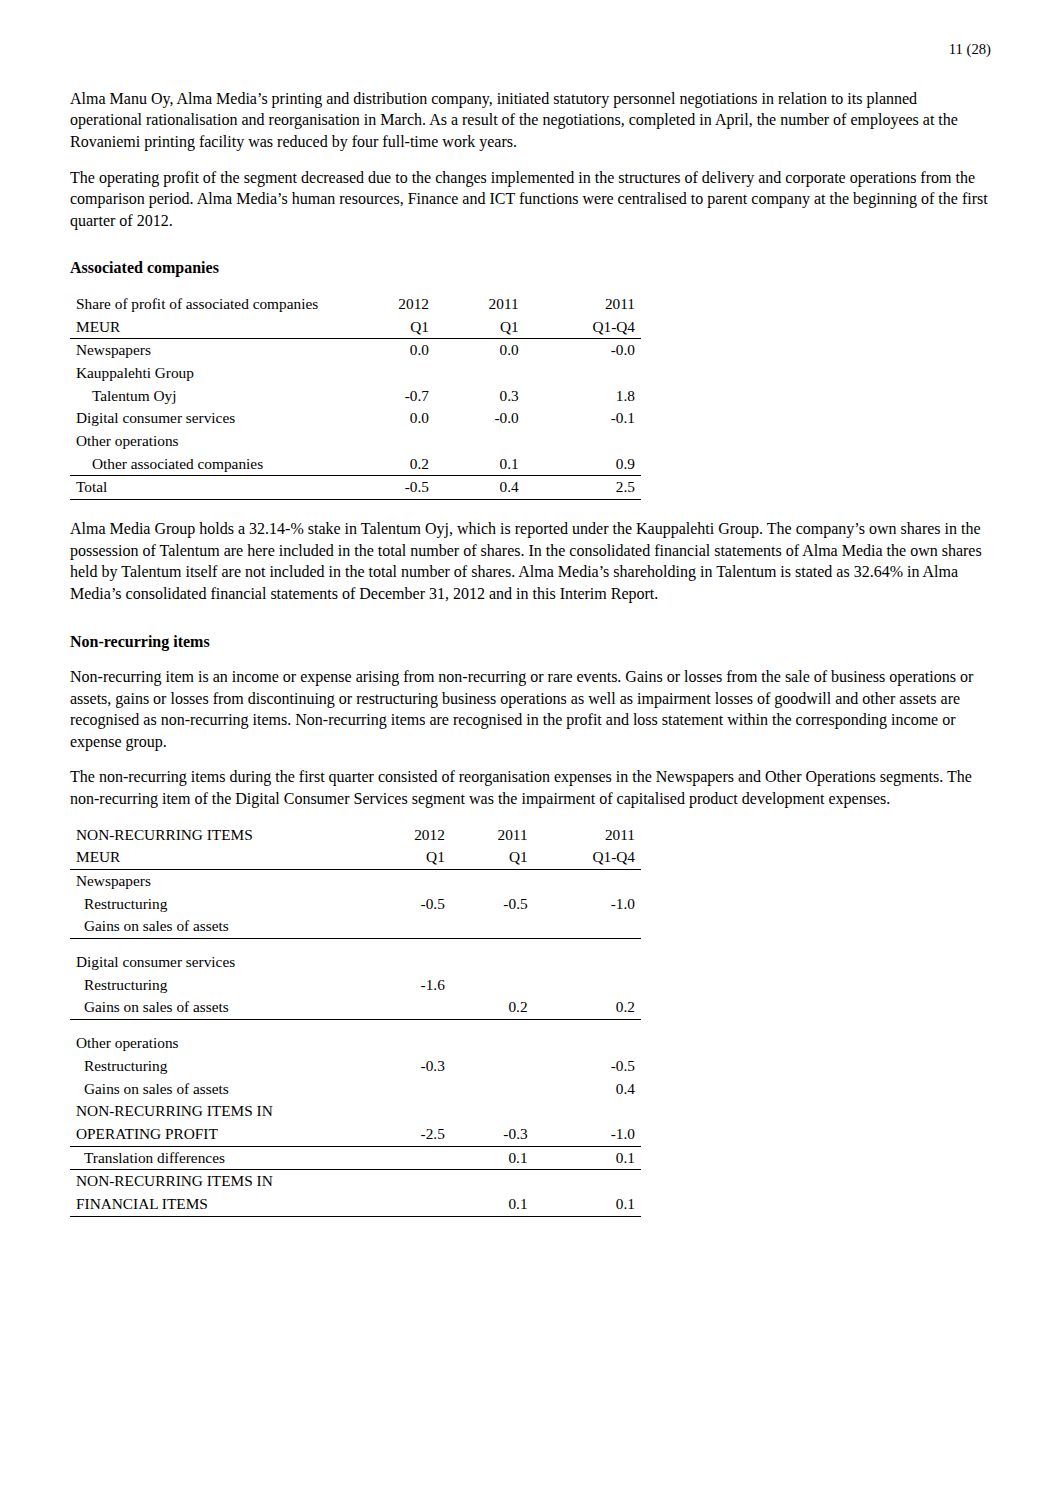11 (28)
Alma Manu Oy, Alma Media’s printing and distribution company, initiated statutory personnel negotiations in relation to its planned operational rationalisation and reorganisation in March. As a result of the negotiations, completed in April, the number of employees at the Rovaniemi printing facility was reduced by four full-time work years.
The operating profit of the segment decreased due to the changes implemented in the structures of delivery and corporate operations from the comparison period. Alma Media’s human resources, Finance and ICT functions were centralised to parent company at the beginning of the first quarter of 2012.
Associated companies
| Share of profit of associated companies | 2012 | 2011 | 2011 |
| MEUR | Q1 | Q1 | Q1-Q4 |
| Newspapers | 0.0 | 0.0 | -0.0 |
| Kauppalehti Group | | | |
| Talentum Oyj | -0.7 | 0.3 | 1.8 |
| Digital consumer services | 0.0 | -0.0 | -0.1 |
| Other operations | | | |
| Other associated companies | 0.2 | 0.1 | 0.9 |
| Total | -0.5 | 0.4 | 2.5 |
Alma Media Group holds a 32.14-% stake in Talentum Oyj, which is reported under the Kauppalehti Group. The company’s own shares in the possession of Talentum are here included in the total number of shares. In the consolidated financial statements of Alma Media the own shares held by Talentum itself are not included in the total number of shares. Alma Media’s shareholding in Talentum is stated as 32.64% in Alma Media’s consolidated financial statements of December 31, 2012 and in this Interim Report.
Non-recurring items
Non-recurring item is an income or expense arising from non-recurring or rare events. Gains or losses from the sale of business operations or assets, gains or losses from discontinuing or restructuring business operations as well as impairment losses of goodwill and other assets are recognised as non-recurring items. Non-recurring items are recognised in the profit and loss statement within the corresponding income or expense group.
The non-recurring items during the first quarter consisted of reorganisation expenses in the Newspapers and Other Operations segments. The non-recurring item of the Digital Consumer Services segment was the impairment of capitalised product development expenses.
| NON-RECURRING ITEMS | 2012 | 2011 | 2011 |
| MEUR | Q1 | Q1 | Q1-Q4 |
| Newspapers | | | |
| Restructuring | -0.5 | -0.5 | -1.0 |
| Gains on sales of assets | | | |
| Digital consumer services | | | |
| Restructuring | -1.6 | | |
| Gains on sales of assets | | 0.2 | 0.2 |
| Other operations | | | |
| Restructuring | -0.3 | | -0.5 |
| Gains on sales of assets | | | 0.4 |
| NON-RECURRING ITEMS IN | | | |
| OPERATING PROFIT | -2.5 | -0.3 | -1.0 |
| Translation differences | | 0.1 | 0.1 |
| NON-RECURRING ITEMS IN | | | |
| FINANCIAL ITEMS | | 0.1 | 0.1 |